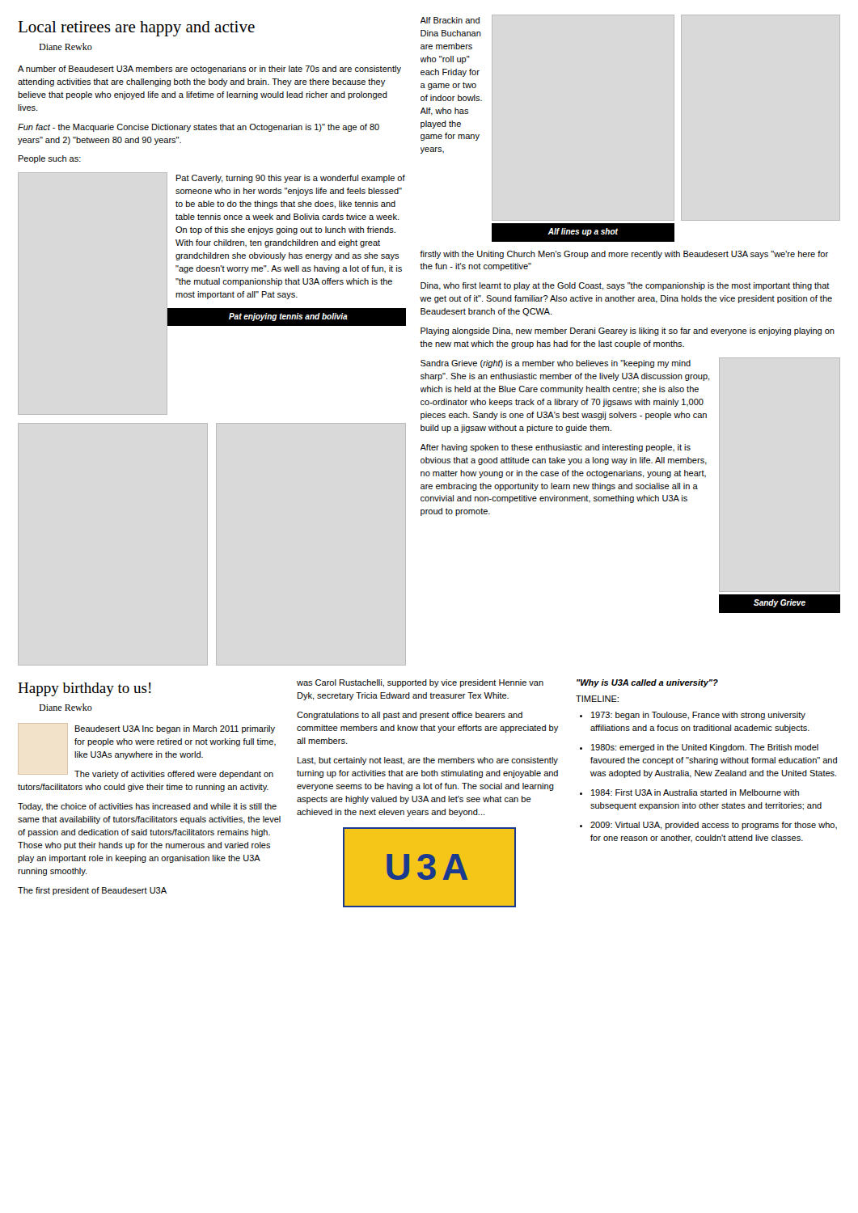Local retirees are happy and active
Diane Rewko
A number of Beaudesert U3A members are octogenarians or in their late 70s and are consistently attending activities that are challenging both the body and brain. They are there because they believe that people who enjoyed life and a lifetime of learning would lead richer and prolonged lives.
Fun fact - the Macquarie Concise Dictionary states that an Octogenarian is 1)" the age of 80 years" and 2) "between 80 and 90 years".
People such as:
Pat Caverly, turning 90 this year is a wonderful example of someone who in her words "enjoys life and feels blessed" to be able to do the things that she does, like tennis and table tennis once a week and Bolivia cards twice a week. On top of this she enjoys going out to lunch with friends. With four children, ten grandchildren and eight great grandchildren she obviously has energy and as she says "age doesn't worry me". As well as having a lot of fun, it is "the mutual companionship that U3A offers which is the most important of all" Pat says.
Pat enjoying tennis and bolivia
Alf Brackin and Dina Buchanan are members who "roll up" each Friday for a game or two of indoor bowls. Alf, who has played the game for many years,
Alf lines up a shot
firstly with the Uniting Church Men's Group and more recently with Beaudesert U3A says "we're here for the fun - it's not competitive"
Dina, who first learnt to play at the Gold Coast, says "the companionship is the most important thing that we get out of it". Sound familiar? Also active in another area, Dina holds the vice president position of the Beaudesert branch of the QCWA.
Playing alongside Dina, new member Derani Gearey is liking it so far and everyone is enjoying playing on the new mat which the group has had for the last couple of months.
Sandy Grieve
Sandra Grieve (right) is a member who believes in "keeping my mind sharp". She is an enthusiastic member of the lively U3A discussion group, which is held at the Blue Care community health centre; she is also the co-ordinator who keeps track of a library of 70 jigsaws with mainly 1,000 pieces each. Sandy is one of U3A's best wasgij solvers - people who can build up a jigsaw without a picture to guide them.
After having spoken to these enthusiastic and interesting people, it is obvious that a good attitude can take you a long way in life. All members, no matter how young or in the case of the octogenarians, young at heart, are embracing the opportunity to learn new things and socialise all in a convivial and non-competitive environment, something which U3A is proud to promote.
Happy birthday to us!
Diane Rewko
Beaudesert U3A Inc began in March 2011 primarily for people who were retired or not working full time, like U3As anywhere in the world.
The variety of activities offered were dependant on tutors/facilitators who could give their time to running an activity.
Today, the choice of activities has increased and while it is still the same that availability of tutors/facilitators equals activities, the level of passion and dedication of said tutors/facilitators remains high. Those who put their hands up for the numerous and varied roles play an important role in keeping an organisation like the U3A running smoothly.
The first president of Beaudesert U3A
was Carol Rustachelli, supported by vice president Hennie van Dyk, secretary Tricia Edward and treasurer Tex White.
Congratulations to all past and present office bearers and committee members and know that your efforts are appreciated by all members.
Last, but certainly not least, are the members who are consistently turning up for activities that are both stimulating and enjoyable and everyone seems to be having a lot of fun. The social and learning aspects are highly valued by U3A and let's see what can be achieved in the next eleven years and beyond...
U3A
"Why is U3A called a university"?
TIMELINE:
1973: began in Toulouse, France with strong university affiliations and a focus on traditional academic subjects.
1980s: emerged in the United Kingdom. The British model favoured the concept of "sharing without formal education" and was adopted by Australia, New Zealand and the United States.
1984: First U3A in Australia started in Melbourne with subsequent expansion into other states and territories; and
2009: Virtual U3A, provided access to programs for those who, for one reason or another, couldn't attend live classes.